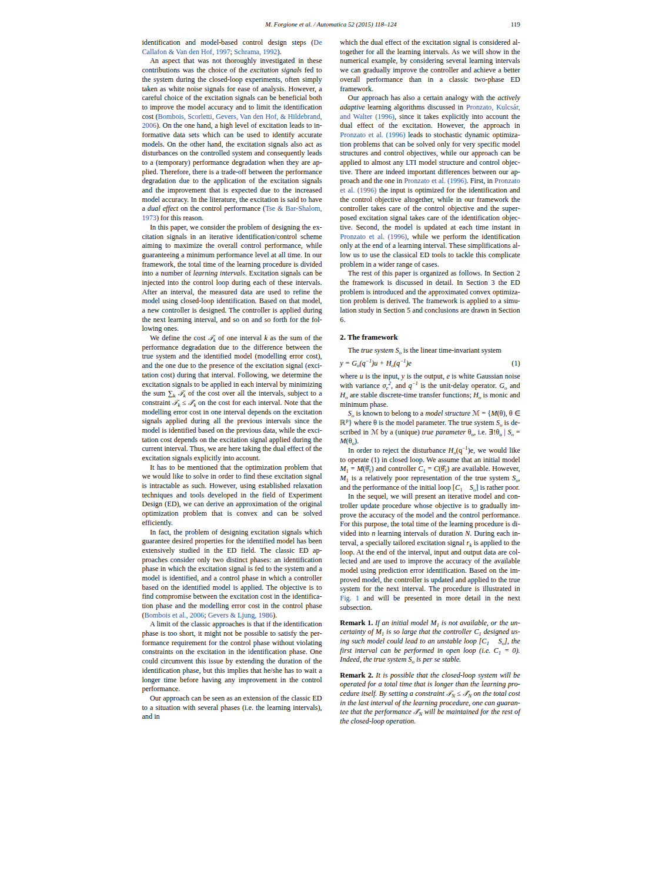M. Forgione et al. / Automatica 52 (2015) 118–124 119
identification and model-based control design steps (De Callafon & Van den Hof, 1997; Schrama, 1992).
An aspect that was not thoroughly investigated in these contributions was the choice of the excitation signals fed to the system during the closed-loop experiments, often simply taken as white noise signals for ease of analysis. However, a careful choice of the excitation signals can be beneficial both to improve the model accuracy and to limit the identification cost (Bombois, Scorletti, Gevers, Van den Hof, & Hildebrand, 2006). On the one hand, a high level of excitation leads to informative data sets which can be used to identify accurate models. On the other hand, the excitation signals also act as disturbances on the controlled system and consequently leads to a (temporary) performance degradation when they are applied. Therefore, there is a trade-off between the performance degradation due to the application of the excitation signals and the improvement that is expected due to the increased model accuracy. In the literature, the excitation is said to have a dual effect on the control performance (Tse & Bar-Shalom, 1973) for this reason.
In this paper, we consider the problem of designing the excitation signals in an iterative identification/control scheme aiming to maximize the overall control performance, while guaranteeing a minimum performance level at all time. In our framework, the total time of the learning procedure is divided into a number of learning intervals. Excitation signals can be injected into the control loop during each of these intervals. After an interval, the measured data are used to refine the model using closed-loop identification. Based on that model, a new controller is designed. The controller is applied during the next learning interval, and so on and so forth for the following ones.
We define the cost 𝒯k of one interval k as the sum of the performance degradation due to the difference between the true system and the identified model (modelling error cost), and the one due to the presence of the excitation signal (excitation cost) during that interval. Following, we determine the excitation signals to be applied in each interval by minimizing the sum ∑k 𝒯k of the cost over all the intervals, subject to a constraint 𝒯k ≤ 𝒯̄k on the cost for each interval. Note that the modelling error cost in one interval depends on the excitation signals applied during all the previous intervals since the model is identified based on the previous data, while the excitation cost depends on the excitation signal applied during the current interval. Thus, we are here taking the dual effect of the excitation signals explicitly into account.
It has to be mentioned that the optimization problem that we would like to solve in order to find these excitation signal is intractable as such. However, using established relaxation techniques and tools developed in the field of Experiment Design (ED), we can derive an approximation of the original optimization problem that is convex and can be solved efficiently.
In fact, the problem of designing excitation signals which guarantee desired properties for the identified model has been extensively studied in the ED field. The classic ED approaches consider only two distinct phases: an identification phase in which the excitation signal is fed to the system and a model is identified, and a control phase in which a controller based on the identified model is applied. The objective is to find compromise between the excitation cost in the identification phase and the modelling error cost in the control phase (Bombois et al., 2006; Gevers & Ljung, 1986).
A limit of the classic approaches is that if the identification phase is too short, it might not be possible to satisfy the performance requirement for the control phase without violating constraints on the excitation in the identification phase. One could circumvent this issue by extending the duration of the identification phase, but this implies that he/she has to wait a longer time before having any improvement in the control performance.
Our approach can be seen as an extension of the classic ED to a situation with several phases (i.e. the learning intervals), and in
which the dual effect of the excitation signal is considered altogether for all the learning intervals. As we will show in the numerical example, by considering several learning intervals we can gradually improve the controller and achieve a better overall performance than in a classic two-phase ED framework.
Our approach has also a certain analogy with the actively adaptive learning algorithms discussed in Pronzato, Kulcsár, and Walter (1996), since it takes explicitly into account the dual effect of the excitation. However, the approach in Pronzato et al. (1996) leads to stochastic dynamic optimization problems that can be solved only for very specific model structures and control objectives, while our approach can be applied to almost any LTI model structure and control objective. There are indeed important differences between our approach and the one in Pronzato et al. (1996). First, in Pronzato et al. (1996) the input is optimized for the identification and the control objective altogether, while in our framework the controller takes care of the control objective and the superposed excitation signal takes care of the identification objective. Second, the model is updated at each time instant in Pronzato et al. (1996), while we perform the identification only at the end of a learning interval. These simplifications allow us to use the classical ED tools to tackle this complicate problem in a wider range of cases.
The rest of this paper is organized as follows. In Section 2 the framework is discussed in detail. In Section 3 the ED problem is introduced and the approximated convex optimization problem is derived. The framework is applied to a simulation study in Section 5 and conclusions are drawn in Section 6.
2. The framework
The true system So is the linear time-invariant system
y = Go(q−1)u + Ho(q−1)e
(1)
where u is the input, y is the output, e is white Gaussian noise with variance σe2, and q−1 is the unit-delay operator. Go and Ho are stable discrete-time transfer functions; Ho is monic and minimum phase.
So is known to belong to a model structure ℳ = {M(θ), θ ∈ ℝp} where θ is the model parameter. The true system So is described in ℳ by a (unique) true parameter θo, i.e. ∃!θo | So = M(θo).
In order to reject the disturbance Ho(q−1)e, we would like to operate (1) in closed loop. We assume that an initial model M1 = M(θ̂1) and controller C1 = C(θ̂1) are available. However, M1 is a relatively poor representation of the true system So, and the performance of the initial loop [C1 So] is rather poor.
In the sequel, we will present an iterative model and controller update procedure whose objective is to gradually improve the accuracy of the model and the control performance. For this purpose, the total time of the learning procedure is divided into n learning intervals of duration N. During each interval, a specially tailored excitation signal rk is applied to the loop. At the end of the interval, input and output data are collected and are used to improve the accuracy of the available model using prediction error identification. Based on the improved model, the controller is updated and applied to the true system for the next interval. The procedure is illustrated in Fig. 1 and will be presented in more detail in the next subsection.
Remark 1. If an initial model M1 is not available, or the uncertainty of M1 is so large that the controller C1 designed using such model could lead to an unstable loop [C1 So], the first interval can be performed in open loop (i.e. C1 = 0). Indeed, the true system So is per se stable.
Remark 2. It is possible that the closed-loop system will be operated for a total time that is longer than the learning procedure itself. By setting a constraint 𝒯N ≤ 𝒯̄N on the total cost in the last interval of the learning procedure, one can guarantee that the performance 𝒯̄N will be maintained for the rest of the closed-loop operation.